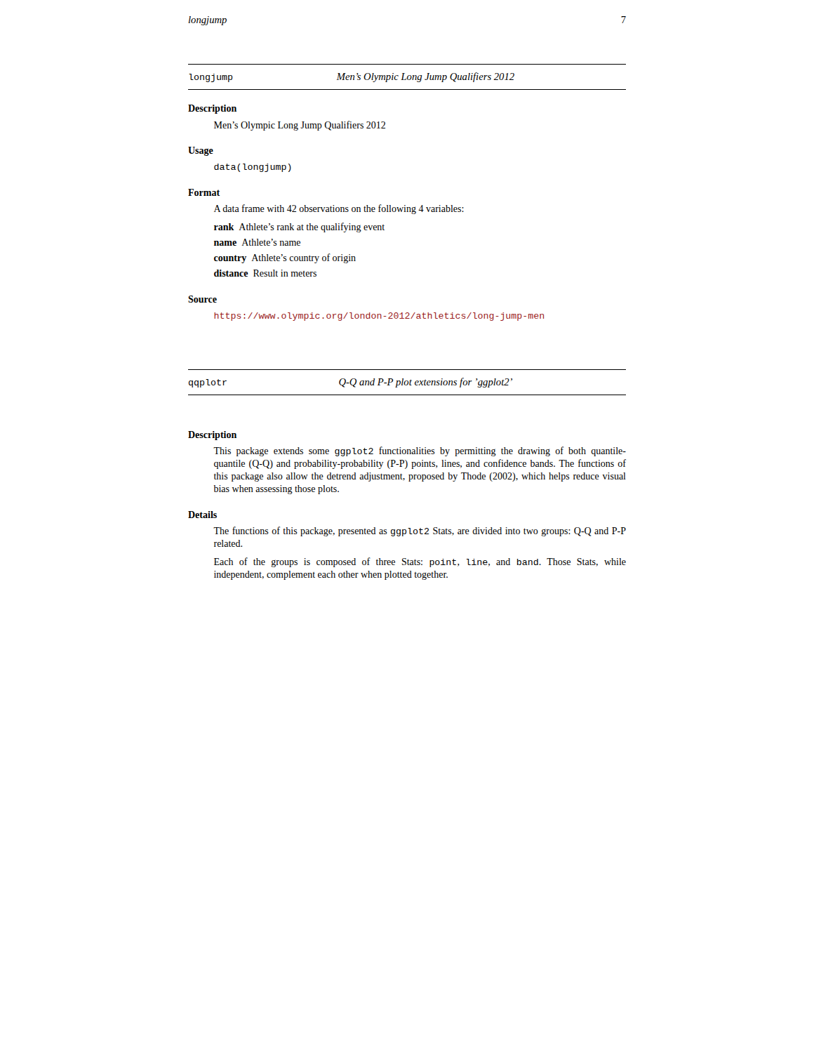longjump 7
longjump Men’s Olympic Long Jump Qualifiers 2012
Description
Men’s Olympic Long Jump Qualifiers 2012
Usage
data(longjump)
Format
A data frame with 42 observations on the following 4 variables:
rank
Athlete’s rank at the qualifying event
name
Athlete’s name
country
Athlete’s country of origin
distance
Result in meters
Source
https://www.olympic.org/london-2012/athletics/long-jump-men
qqplotr Q-Q and P-P plot extensions for ’ggplot2’
Description
This package extends some ggplot2 functionalities by permitting the drawing of both quantile-quantile (Q-Q) and probability-probability (P-P) points, lines, and confidence bands. The functions of this package also allow the detrend adjustment, proposed by Thode (2002), which helps reduce visual bias when assessing those plots.
Details
The functions of this package, presented as ggplot2 Stats, are divided into two groups: Q-Q and P-P related.
Each of the groups is composed of three Stats: point, line, and band. Those Stats, while independent, complement each other when plotted together.